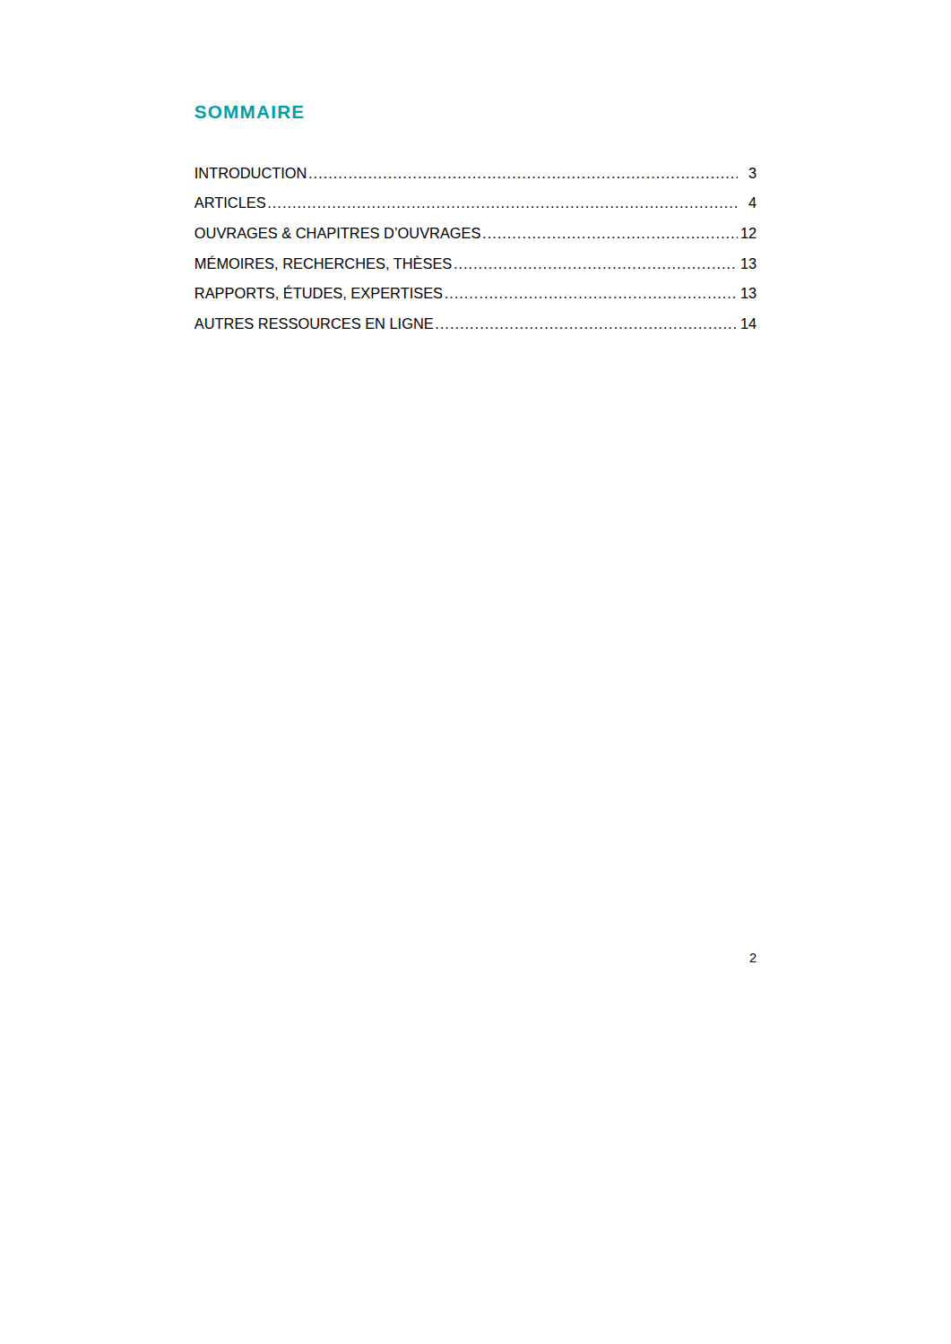SOMMAIRE
INTRODUCTION ........................................................................................................... 3
ARTICLES ..................................................................................................................... 4
OUVRAGES & CHAPITRES D’OUVRAGES ..................................................................... 12
MÉMOIRES, RECHERCHES, THÈSES ............................................................................. 13
RAPPORTS, ÉTUDES, EXPERTISES .............................................................................. 13
AUTRES RESSOURCES EN LIGNE ............................................................................... 14
2